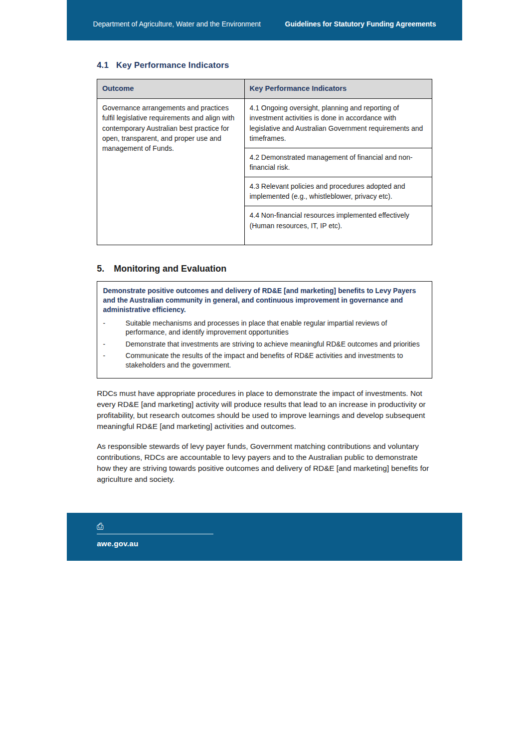Department of Agriculture, Water and the Environment
Guidelines for Statutory Funding Agreements
4.1 Key Performance Indicators
| Outcome | Key Performance Indicators |
| --- | --- |
| Governance arrangements and practices fulfil legislative requirements and align with contemporary Australian best practice for open, transparent, and proper use and management of Funds. | 4.1 Ongoing oversight, planning and reporting of investment activities is done in accordance with legislative and Australian Government requirements and timeframes. |
| 4.2 Demonstrated management of financial and non-financial risk. |
| 4.3 Relevant policies and procedures adopted and implemented (e.g., whistleblower, privacy etc). |
| 4.4 Non-financial resources implemented effectively (Human resources, IT, IP etc). |
5. Monitoring and Evaluation
Demonstrate positive outcomes and delivery of RD&E [and marketing] benefits to Levy Payers and the Australian community in general, and continuous improvement in governance and administrative efficiency.
Suitable mechanisms and processes in place that enable regular impartial reviews of performance, and identify improvement opportunities
Demonstrate that investments are striving to achieve meaningful RD&E outcomes and priorities
Communicate the results of the impact and benefits of RD&E activities and investments to stakeholders and the government.
RDCs must have appropriate procedures in place to demonstrate the impact of investments. Not every RD&E [and marketing] activity will produce results that lead to an increase in productivity or profitability, but research outcomes should be used to improve learnings and develop subsequent meaningful RD&E [and marketing] activities and outcomes.
As responsible stewards of levy payer funds, Government matching contributions and voluntary contributions, RDCs are accountable to levy payers and to the Australian public to demonstrate how they are striving towards positive outcomes and delivery of RD&E [and marketing] benefits for agriculture and society.
⎙
awe.gov.au